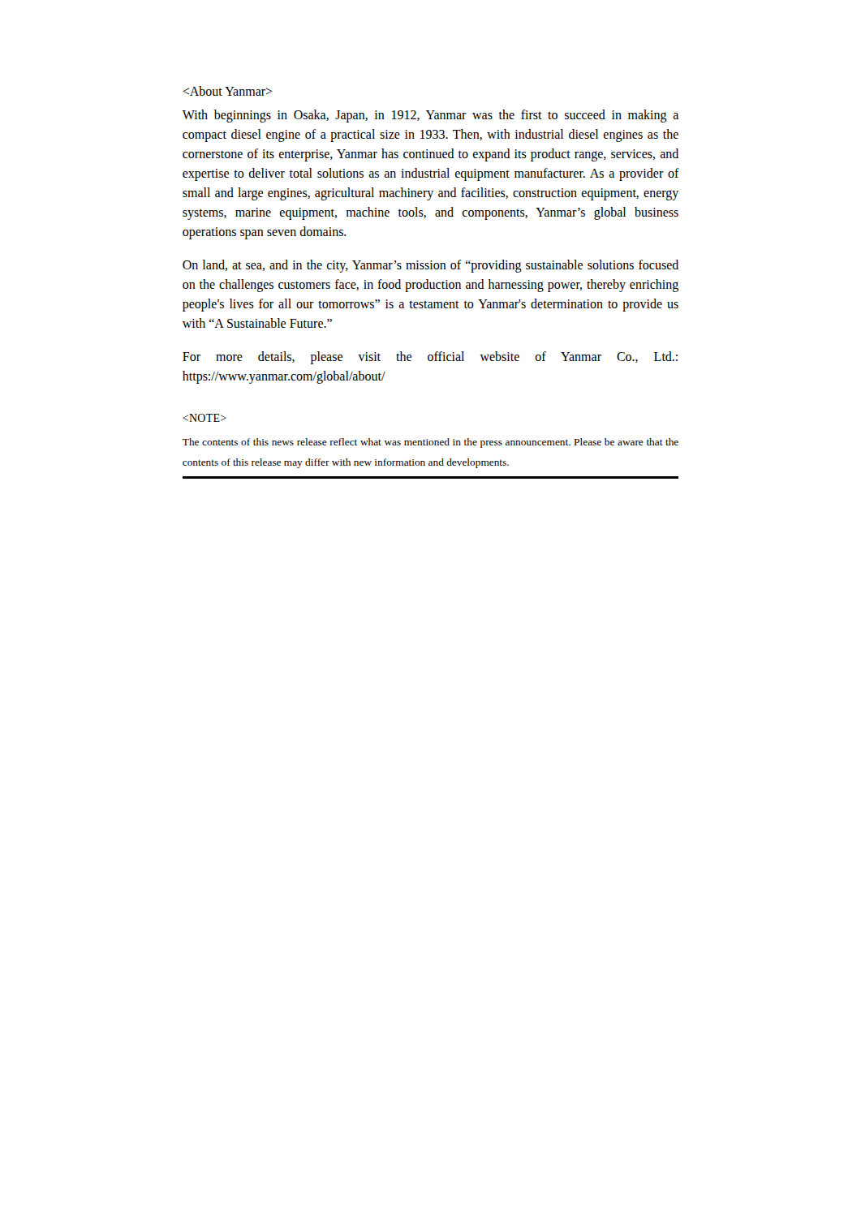<About Yanmar>
With beginnings in Osaka, Japan, in 1912, Yanmar was the first to succeed in making a compact diesel engine of a practical size in 1933. Then, with industrial diesel engines as the cornerstone of its enterprise, Yanmar has continued to expand its product range, services, and expertise to deliver total solutions as an industrial equipment manufacturer. As a provider of small and large engines, agricultural machinery and facilities, construction equipment, energy systems, marine equipment, machine tools, and components, Yanmar’s global business operations span seven domains.
On land, at sea, and in the city, Yanmar’s mission of “providing sustainable solutions focused on the challenges customers face, in food production and harnessing power, thereby enriching people's lives for all our tomorrows” is a testament to Yanmar's determination to provide us with “A Sustainable Future.”
For more details, please visit the official website of Yanmar Co., Ltd.:
https://www.yanmar.com/global/about/
<NOTE>
The contents of this news release reflect what was mentioned in the press announcement. Please be aware that the contents of this release may differ with new information and developments.